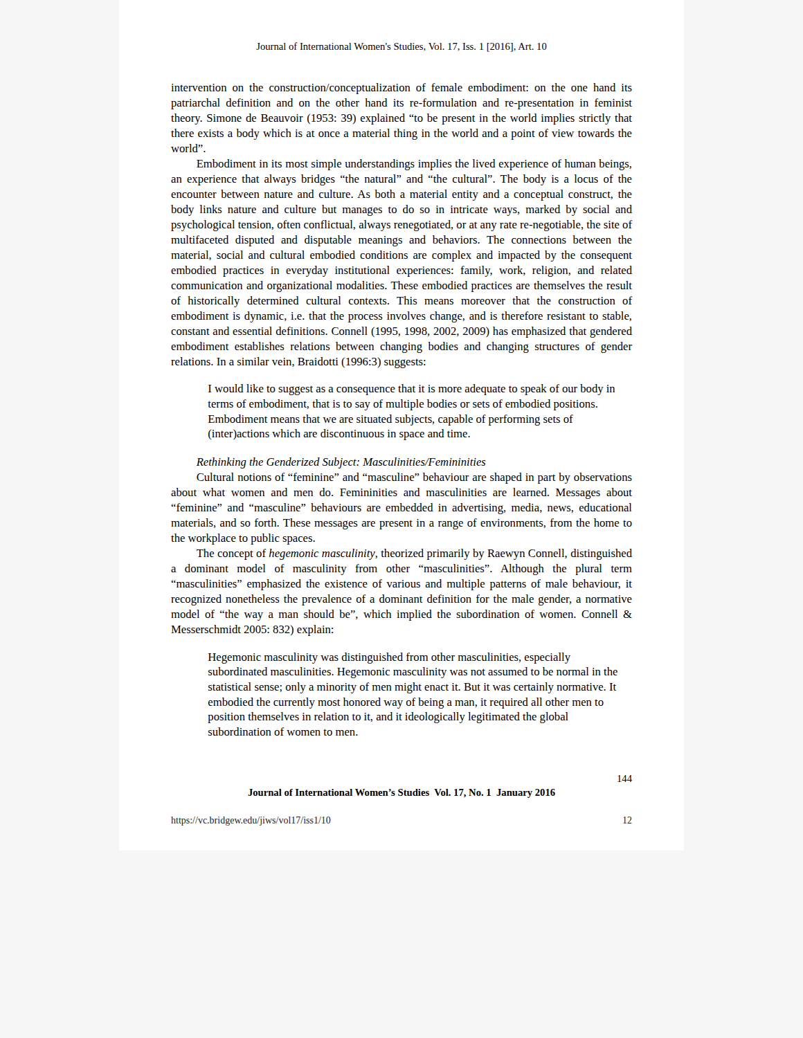Journal of International Women's Studies, Vol. 17, Iss. 1 [2016], Art. 10
intervention on the construction/conceptualization of female embodiment: on the one hand its patriarchal definition and on the other hand its re-formulation and re-presentation in feminist theory. Simone de Beauvoir (1953: 39) explained “to be present in the world implies strictly that there exists a body which is at once a material thing in the world and a point of view towards the world”.
Embodiment in its most simple understandings implies the lived experience of human beings, an experience that always bridges “the natural” and “the cultural”. The body is a locus of the encounter between nature and culture. As both a material entity and a conceptual construct, the body links nature and culture but manages to do so in intricate ways, marked by social and psychological tension, often conflictual, always renegotiated, or at any rate re-negotiable, the site of multifaceted disputed and disputable meanings and behaviors. The connections between the material, social and cultural embodied conditions are complex and impacted by the consequent embodied practices in everyday institutional experiences: family, work, religion, and related communication and organizational modalities. These embodied practices are themselves the result of historically determined cultural contexts. This means moreover that the construction of embodiment is dynamic, i.e. that the process involves change, and is therefore resistant to stable, constant and essential definitions. Connell (1995, 1998, 2002, 2009) has emphasized that gendered embodiment establishes relations between changing bodies and changing structures of gender relations. In a similar vein, Braidotti (1996:3) suggests:
I would like to suggest as a consequence that it is more adequate to speak of our body in terms of embodiment, that is to say of multiple bodies or sets of embodied positions. Embodiment means that we are situated subjects, capable of performing sets of (inter)actions which are discontinuous in space and time.
Rethinking the Genderized Subject: Masculinities/Femininities
Cultural notions of “feminine” and “masculine” behaviour are shaped in part by observa­tions about what women and men do. Femininities and masculinities are learned. Messages about “feminine” and “masculine” behaviours are embedded in advertising, media, news, educational materials, and so forth. These messages are present in a range of environments, from the home to the workplace to public spaces.
The concept of hegemonic masculinity, theorized primarily by Raewyn Connell, distinguished a dominant model of masculinity from other “masculinities”. Although the plural term “masculinities” emphasized the existence of various and multiple patterns of male behaviour, it recognized nonetheless the prevalence of a dominant definition for the male gender, a normative model of “the way a man should be”, which implied the subordination of women. Connell & Messerschmidt 2005: 832) explain:
Hegemonic masculinity was distinguished from other masculinities, especially subordinated masculinities. Hegemonic masculinity was not assumed to be normal in the statistical sense; only a minority of men might enact it. But it was certainly normative. It embodied the currently most honored way of being a man, it required all other men to position themselves in relation to it, and it ideologically legitimated the global subordination of women to men.
144
Journal of International Women’s Studies Vol. 17, No. 1 January 2016
https://vc.bridgew.edu/jiws/vol17/iss1/10 12